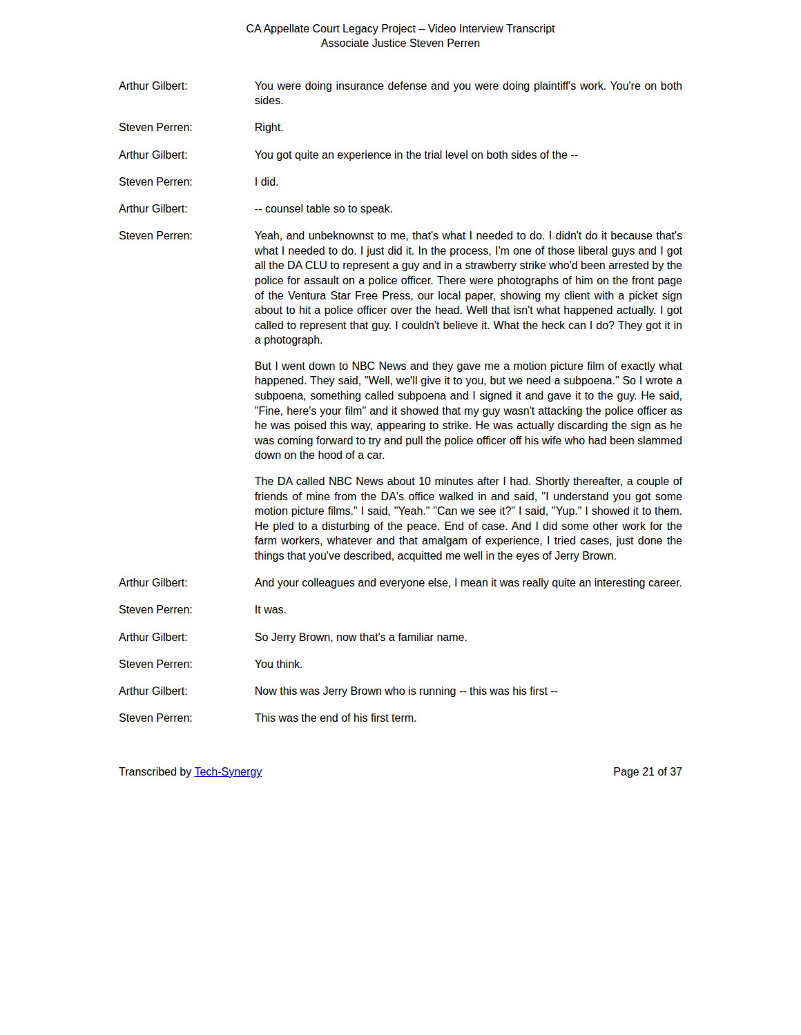CA Appellate Court Legacy Project – Video Interview Transcript
Associate Justice Steven Perren
Arthur Gilbert:
You were doing insurance defense and you were doing plaintiff's work. You're on both sides.
Steven Perren:
Right.
Arthur Gilbert:
You got quite an experience in the trial level on both sides of the --
Steven Perren:
I did.
Arthur Gilbert:
-- counsel table so to speak.
Steven Perren:
Yeah, and unbeknownst to me, that's what I needed to do. I didn't do it because that's what I needed to do. I just did it. In the process, I'm one of those liberal guys and I got all the DA CLU to represent a guy and in a strawberry strike who'd been arrested by the police for assault on a police officer. There were photographs of him on the front page of the Ventura Star Free Press, our local paper, showing my client with a picket sign about to hit a police officer over the head. Well that isn't what happened actually. I got called to represent that guy. I couldn't believe it. What the heck can I do? They got it in a photograph.
But I went down to NBC News and they gave me a motion picture film of exactly what happened. They said, "Well, we'll give it to you, but we need a subpoena." So I wrote a subpoena, something called subpoena and I signed it and gave it to the guy. He said, "Fine, here's your film" and it showed that my guy wasn't attacking the police officer as he was poised this way, appearing to strike. He was actually discarding the sign as he was coming forward to try and pull the police officer off his wife who had been slammed down on the hood of a car.
The DA called NBC News about 10 minutes after I had. Shortly thereafter, a couple of friends of mine from the DA's office walked in and said, "I understand you got some motion picture films." I said, "Yeah." "Can we see it?" I said, "Yup." I showed it to them. He pled to a disturbing of the peace. End of case. And I did some other work for the farm workers, whatever and that amalgam of experience, I tried cases, just done the things that you've described, acquitted me well in the eyes of Jerry Brown.
Arthur Gilbert:
And your colleagues and everyone else, I mean it was really quite an interesting career.
Steven Perren:
It was.
Arthur Gilbert:
So Jerry Brown, now that's a familiar name.
Steven Perren:
You think.
Arthur Gilbert:
Now this was Jerry Brown who is running -- this was his first --
Steven Perren:
This was the end of his first term.
Transcribed by Tech-Synergy
Page 21 of 37